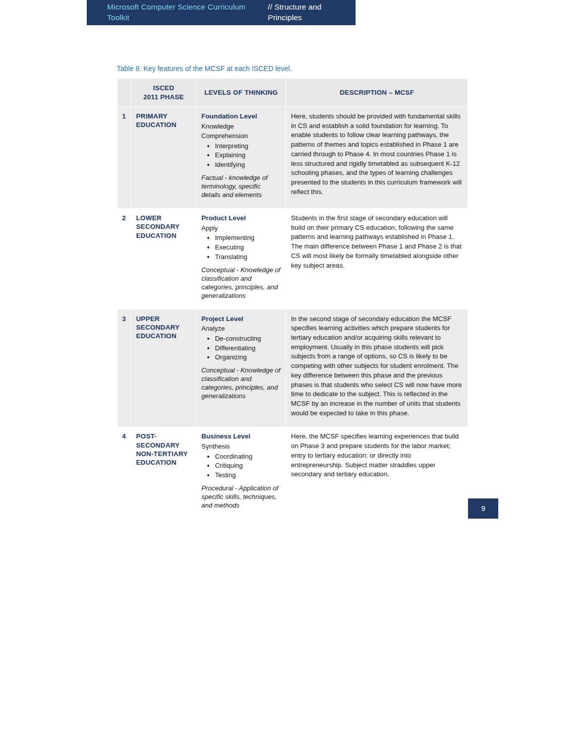Microsoft Computer Science Curriculum Toolkit // Structure and Principles
Table 8. Key features of the MCSF at each ISCED level.
| | ISCED 2011 PHASE | LEVELS OF THINKING | DESCRIPTION – MCSF |
| --- | --- | --- | --- |
| 1 | PRIMARY EDUCATION | Foundation Level Knowledge Comprehension Interpreting Explaining Identifying Factual - knowledge of terminology, specific details and elements | Here, students should be provided with fundamental skills in CS and establish a solid foundation for learning. To enable students to follow clear learning pathways, the patterns of themes and topics established in Phase 1 are carried through to Phase 4. In most countries Phase 1 is less structured and rigidly timetabled as subsequent K-12 schooling phases, and the types of learning challenges presented to the students in this curriculum framework will reflect this. |
| 2 | LOWER SECONDARY EDUCATION | Product Level Apply Implementing Executing Translating Conceptual - Knowledge of classification and categories, principles, and generalizations | Students in the first stage of secondary education will build on their primary CS education, following the same patterns and learning pathways established in Phase 1. The main difference between Phase 1 and Phase 2 is that CS will most likely be formally timetabled alongside other key subject areas. |
| 3 | UPPER SECONDARY EDUCATION | Project Level Analyze De-constructing Differentiating Organizing Conceptual - Knowledge of classification and categories, principles, and generalizations | In the second stage of secondary education the MCSF specifies learning activities which prepare students for tertiary education and/or acquiring skills relevant to employment. Usually in this phase students will pick subjects from a range of options, so CS is likely to be competing with other subjects for student enrolment. The key difference between this phase and the previous phases is that students who select CS will now have more time to dedicate to the subject. This is reflected in the MCSF by an increase in the number of units that students would be expected to take in this phase. |
| 4 | POST-SECONDARY NON-TERTIARY EDUCATION | Business Level Synthesis Coordinating Critiquing Testing Procedural - Application of specific skills, techniques, and methods | Here, the MCSF specifies learning experiences that build on Phase 3 and prepare students for the labor market; entry to tertiary education; or directly into entrepreneurship. Subject matter straddles upper secondary and tertiary education. |
9